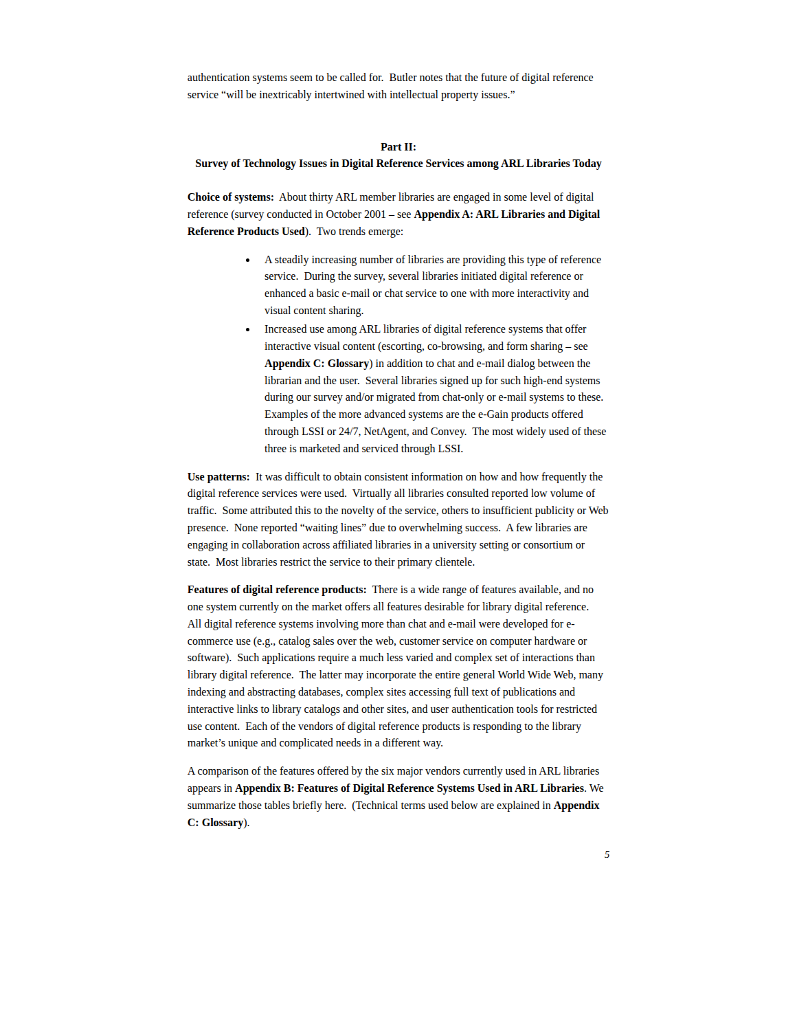authentication systems seem to be called for. Butler notes that the future of digital reference service “will be inextricably intertwined with intellectual property issues.”
Part II:
Survey of Technology Issues in Digital Reference Services among ARL Libraries Today
Choice of systems: About thirty ARL member libraries are engaged in some level of digital reference (survey conducted in October 2001 – see Appendix A: ARL Libraries and Digital Reference Products Used). Two trends emerge:
A steadily increasing number of libraries are providing this type of reference service. During the survey, several libraries initiated digital reference or enhanced a basic e-mail or chat service to one with more interactivity and visual content sharing.
Increased use among ARL libraries of digital reference systems that offer interactive visual content (escorting, co-browsing, and form sharing – see Appendix C: Glossary) in addition to chat and e-mail dialog between the librarian and the user. Several libraries signed up for such high-end systems during our survey and/or migrated from chat-only or e-mail systems to these. Examples of the more advanced systems are the e-Gain products offered through LSSI or 24/7, NetAgent, and Convey. The most widely used of these three is marketed and serviced through LSSI.
Use patterns: It was difficult to obtain consistent information on how and how frequently the digital reference services were used. Virtually all libraries consulted reported low volume of traffic. Some attributed this to the novelty of the service, others to insufficient publicity or Web presence. None reported “waiting lines” due to overwhelming success. A few libraries are engaging in collaboration across affiliated libraries in a university setting or consortium or state. Most libraries restrict the service to their primary clientele.
Features of digital reference products: There is a wide range of features available, and no one system currently on the market offers all features desirable for library digital reference. All digital reference systems involving more than chat and e-mail were developed for e-commerce use (e.g., catalog sales over the web, customer service on computer hardware or software). Such applications require a much less varied and complex set of interactions than library digital reference. The latter may incorporate the entire general World Wide Web, many indexing and abstracting databases, complex sites accessing full text of publications and interactive links to library catalogs and other sites, and user authentication tools for restricted use content. Each of the vendors of digital reference products is responding to the library market’s unique and complicated needs in a different way.
A comparison of the features offered by the six major vendors currently used in ARL libraries appears in Appendix B: Features of Digital Reference Systems Used in ARL Libraries. We summarize those tables briefly here. (Technical terms used below are explained in Appendix C: Glossary).
5